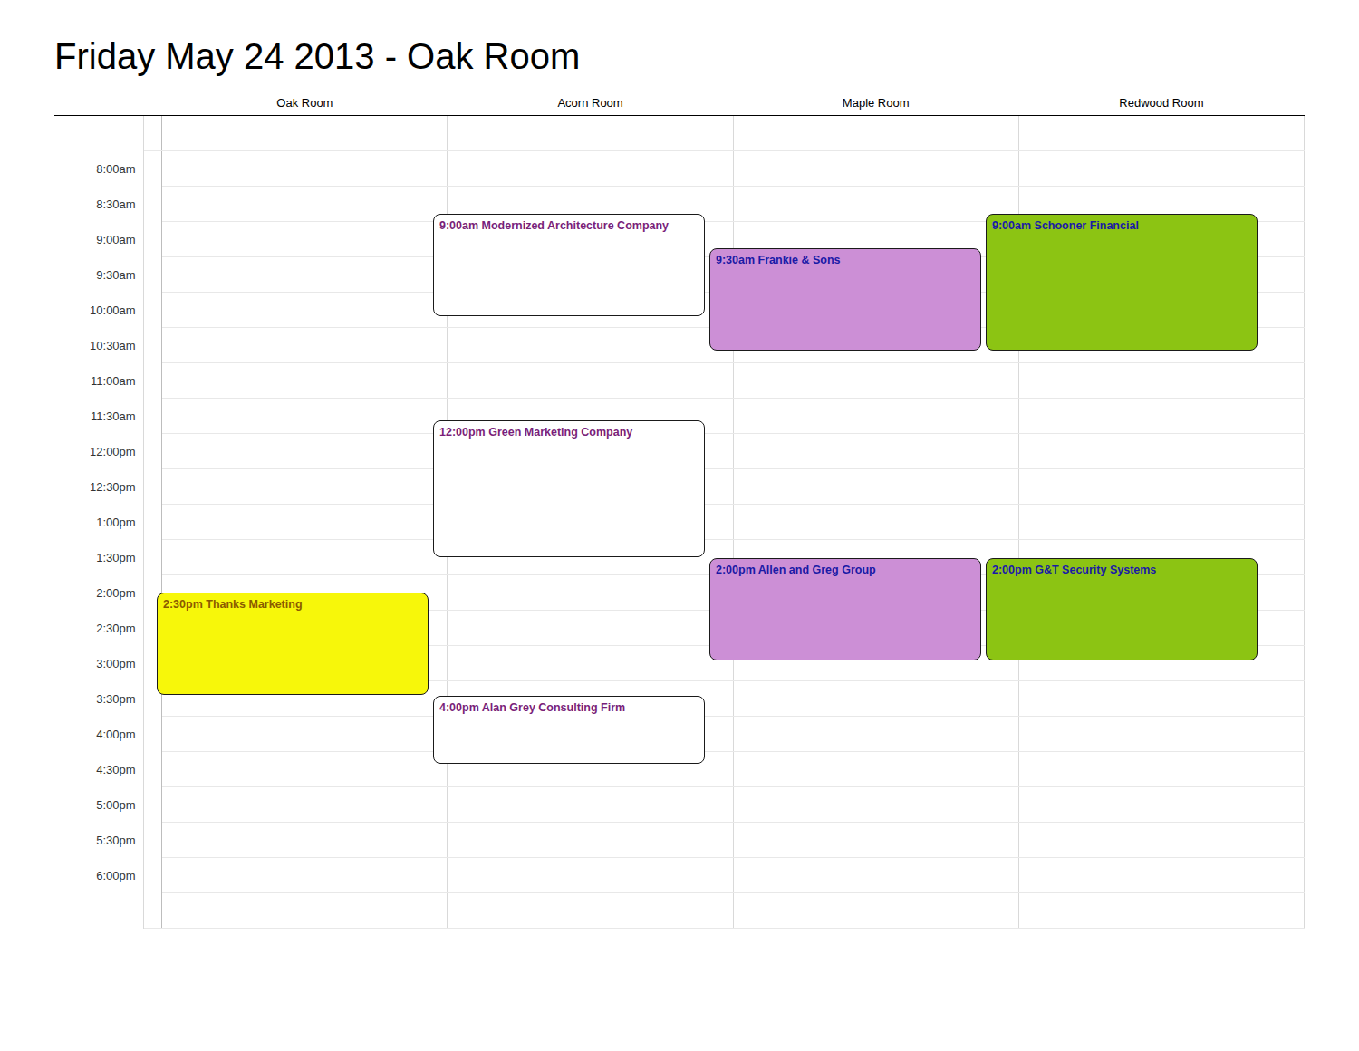Friday May 24 2013 - Oak Room
| | | Oak Room | Acorn Room | Maple Room | Redwood Room |
| --- | --- | --- | --- | --- | --- |
| 8:00am | | | | | |
| 8:30am | | | | | |
| 9:00am | | | | | |
| 9:30am | | | | | |
| 10:00am | | | | | |
| 10:30am | | | | | |
| 11:00am | | | | | |
| 11:30am | | | | | |
| 12:00pm | | | | | |
| 12:30pm | | | | | |
| 1:00pm | | | | | |
| 1:30pm | | | | | |
| 2:00pm | | | | | |
| 2:30pm | | | | | |
| 3:00pm | | | | | |
| 3:30pm | | | | | |
| 4:00pm | | | | | |
| 4:30pm | | | | | |
| 5:00pm | | | | | |
| 5:30pm | | | | | |
| 6:00pm | | | | | |
9:00am Modernized Architecture Company
9:30am Frankie & Sons
9:00am Schooner Financial
12:00pm Green Marketing Company
2:00pm Allen and Greg Group
2:00pm G&T Security Systems
2:30pm Thanks Marketing
4:00pm Alan Grey Consulting Firm